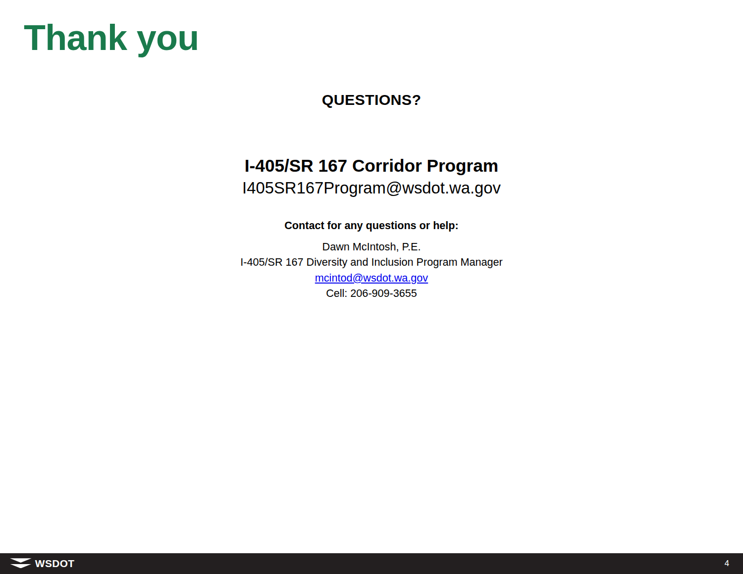Thank you
QUESTIONS?
I-405/SR 167 Corridor Program
I405SR167Program@wsdot.wa.gov
Contact for any questions or help:
Dawn McIntosh, P.E.
I-405/SR 167 Diversity and Inclusion Program Manager
mcintod@wsdot.wa.gov
Cell: 206-909-3655
WSDOT
4